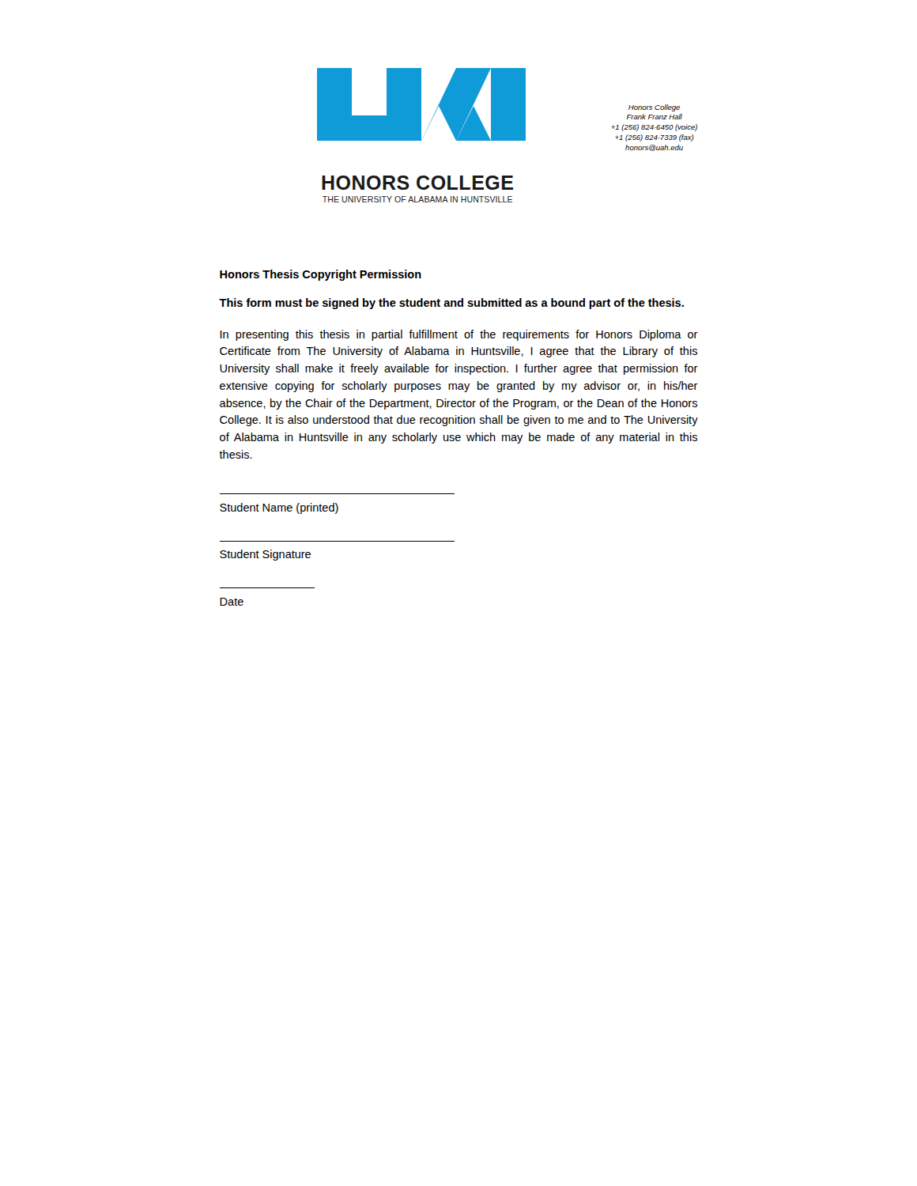HONORS COLLEGE
THE UNIVERSITY OF ALABAMA IN HUNTSVILLE
Honors College
Frank Franz Hall
+1 (256) 824-6450 (voice)
+1 (256) 824-7339 (fax)
honors@uah.edu
Honors Thesis Copyright Permission
This form must be signed by the student and submitted as a bound part of the thesis.
In presenting this thesis in partial fulfillment of the requirements for Honors Diploma or Certificate from The University of Alabama in Huntsville, I agree that the Library of this University shall make it freely available for inspection. I further agree that permission for extensive copying for scholarly purposes may be granted by my advisor or, in his/her absence, by the Chair of the Department, Director of the Program, or the Dean of the Honors College. It is also understood that due recognition shall be given to me and to The University of Alabama in Huntsville in any scholarly use which may be made of any material in this thesis.
Student Name (printed)
Student Signature
Date